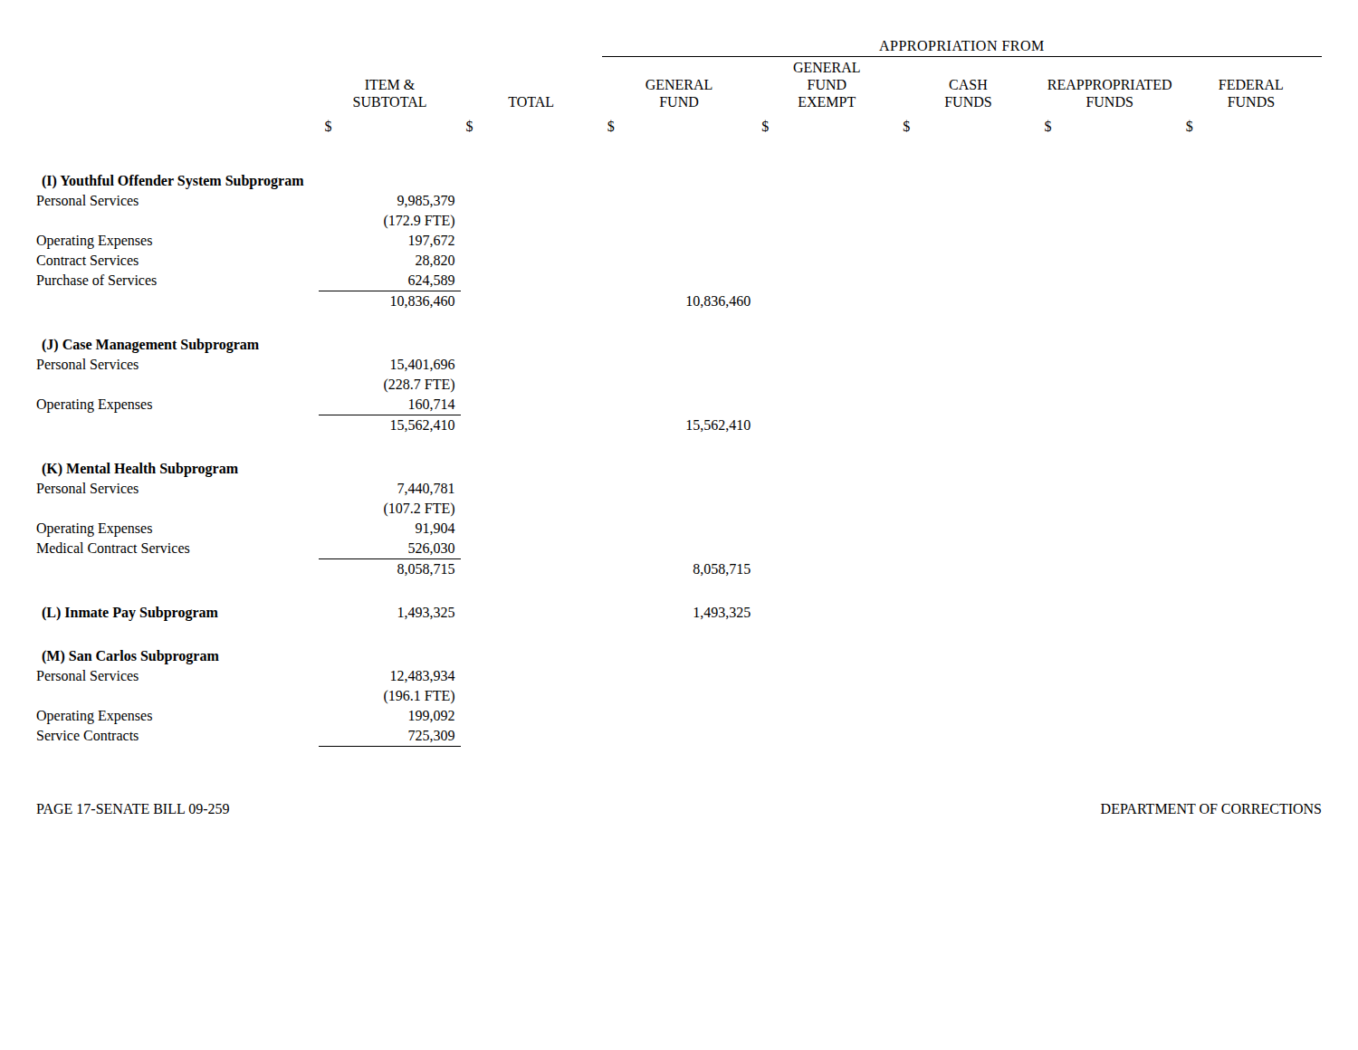| | | | APPROPRIATION FROM |
| --- | --- | --- | --- |
| | ITEM & SUBTOTAL | TOTAL | GENERAL FUND | GENERAL FUND EXEMPT | CASH FUNDS | REAPPROPRIATED FUNDS | FEDERAL FUNDS |
| | $ | $ | $ | $ | $ | $ | $ |
| (I) Youthful Offender System Subprogram | | | | | | | |
| Personal Services | 9,985,379 | | | | | | |
| | (172.9 FTE) | | | | | | |
| Operating Expenses | 197,672 | | | | | | |
| Contract Services | 28,820 | | | | | | |
| Purchase of Services | 624,589 | | | | | | |
| | 10,836,460 | | 10,836,460 | | | | |
| (J) Case Management Subprogram | | | | | | | |
| Personal Services | 15,401,696 | | | | | | |
| | (228.7 FTE) | | | | | | |
| Operating Expenses | 160,714 | | | | | | |
| | 15,562,410 | | 15,562,410 | | | | |
| (K) Mental Health Subprogram | | | | | | | |
| Personal Services | 7,440,781 | | | | | | |
| | (107.2 FTE) | | | | | | |
| Operating Expenses | 91,904 | | | | | | |
| Medical Contract Services | 526,030 | | | | | | |
| | 8,058,715 | | 8,058,715 | | | | |
| (L) Inmate Pay Subprogram | 1,493,325 | | 1,493,325 | | | | |
| (M) San Carlos Subprogram | | | | | | | |
| Personal Services | 12,483,934 | | | | | | |
| | (196.1 FTE) | | | | | | |
| Operating Expenses | 199,092 | | | | | | |
| Service Contracts | 725,309 | | | | | | |
PAGE 17-SENATE BILL 09-259 DEPARTMENT OF CORRECTIONS